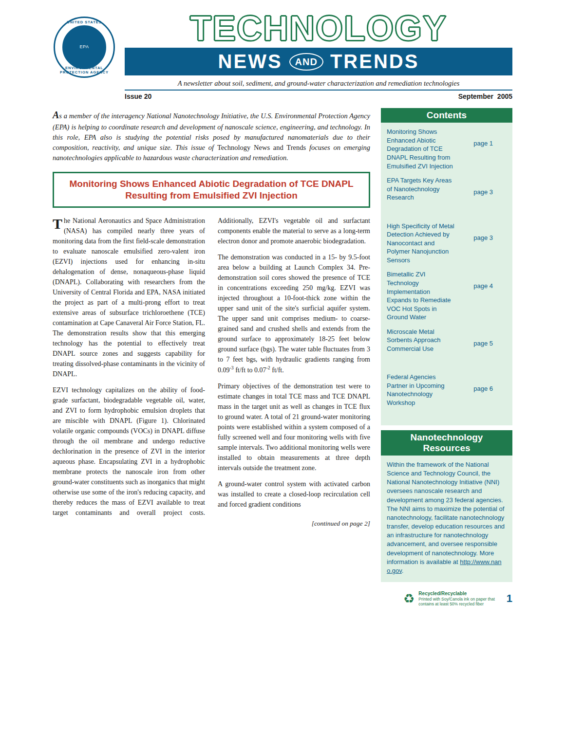United States
EPA
Environmental Protection Agency
TECHNOLOGY
NEWS AND TRENDS
A newsletter about soil, sediment, and ground-water characterization and remediation technologies
Issue 20 September 2005
As a member of the interagency National Nanotechnology Initiative, the U.S. Environmental Protection Agency (EPA) is helping to coordinate research and development of nanoscale science, engineering, and technology. In this role, EPA also is studying the potential risks posed by manufactured nanomaterials due to their composition, reactivity, and unique size. This issue of Technology News and Trends focuses on emerging nanotechnologies applicable to hazardous waste characterization and remediation.
Monitoring Shows Enhanced Abiotic Degradation of TCE DNAPL
Resulting from Emulsified ZVI Injection
The National Aeronautics and Space Administration (NASA) has compiled nearly three years of monitoring data from the first field-scale demonstration to evaluate nanoscale emulsified zero-valent iron (EZVI) injections used for enhancing in-situ dehalogenation of dense, nonaqueous-phase liquid (DNAPL). Collaborating with researchers from the University of Central Florida and EPA, NASA initiated the project as part of a multi-prong effort to treat extensive areas of subsurface trichloroethene (TCE) contamination at Cape Canaveral Air Force Station, FL. The demonstration results show that this emerging technology has the potential to effectively treat DNAPL source zones and suggests capability for treating dissolved-phase contaminants in the vicinity of DNAPL.
EZVI technology capitalizes on the ability of food-grade surfactant, biodegradable vegetable oil, water, and ZVI to form hydrophobic emulsion droplets that are miscible with DNAPL (Figure 1). Chlorinated volatile organic compounds (VOCs) in DNAPL diffuse through the oil membrane and undergo reductive dechlorination in the presence of ZVI in the interior aqueous phase. Encapsulating ZVI in a hydrophobic membrane protects the nanoscale iron from other ground-water constituents such as inorganics that might otherwise use some of the iron's reducing capacity, and thereby reduces the mass of EZVI available to treat target contaminants and overall project costs. Additionally, EZVI's vegetable oil and surfactant components enable the material to serve as a long-term electron donor and promote anaerobic biodegradation.
The demonstration was conducted in a 15- by 9.5-foot area below a building at Launch Complex 34. Pre-demonstration soil cores showed the presence of TCE in concentrations exceeding 250 mg/kg. EZVI was injected throughout a 10-foot-thick zone within the upper sand unit of the site's surficial aquifer system. The upper sand unit comprises medium- to coarse-grained sand and crushed shells and extends from the ground surface to approximately 18-25 feet below ground surface (bgs). The water table fluctuates from 3 to 7 feet bgs, with hydraulic gradients ranging from 0.09-3 ft/ft to 0.07-2 ft/ft.
Primary objectives of the demonstration test were to estimate changes in total TCE mass and TCE DNAPL mass in the target unit as well as changes in TCE flux to ground water. A total of 21 ground-water monitoring points were established within a system composed of a fully screened well and four monitoring wells with five sample intervals. Two additional monitoring wells were installed to obtain measurements at three depth intervals outside the treatment zone.
A ground-water control system with activated carbon was installed to create a closed-loop recirculation cell and forced gradient conditions
[continued on page 2]
Contents
Monitoring Shows Enhanced Abiotic Degradation of TCE DNAPL Resulting from Emulsified ZVI Injection page 1
EPA Targets Key Areas of Nanotechnology Research page 3
High Specificity of Metal Detection Achieved by Nanocontact and Polymer Nanojunction Sensors page 3
Bimetallic ZVI Technology Implementation Expands to Remediate VOC Hot Spots in Ground Water page 4
Microscale Metal Sorbents Approach Commercial Use page 5
Federal Agencies Partner in Upcoming Nanotechnology Workshop page 6
Nanotechnology
Resources
Within the framework of the National Science and Technology Council, the National Nanotechnology Initiative (NNI) oversees nanoscale research and development among 23 federal agencies. The NNI aims to maximize the potential of nanotechnology, facilitate nanotechnology transfer, develop education resources and an infrastructure for nanotechnology advancement, and oversee responsible development of nanotechnology. More information is available at http://www.nano.gov.
♻ Recycled/Recyclable Printed with Soy/Canola ink on paper that
contains at least 50% recycled fiber
1